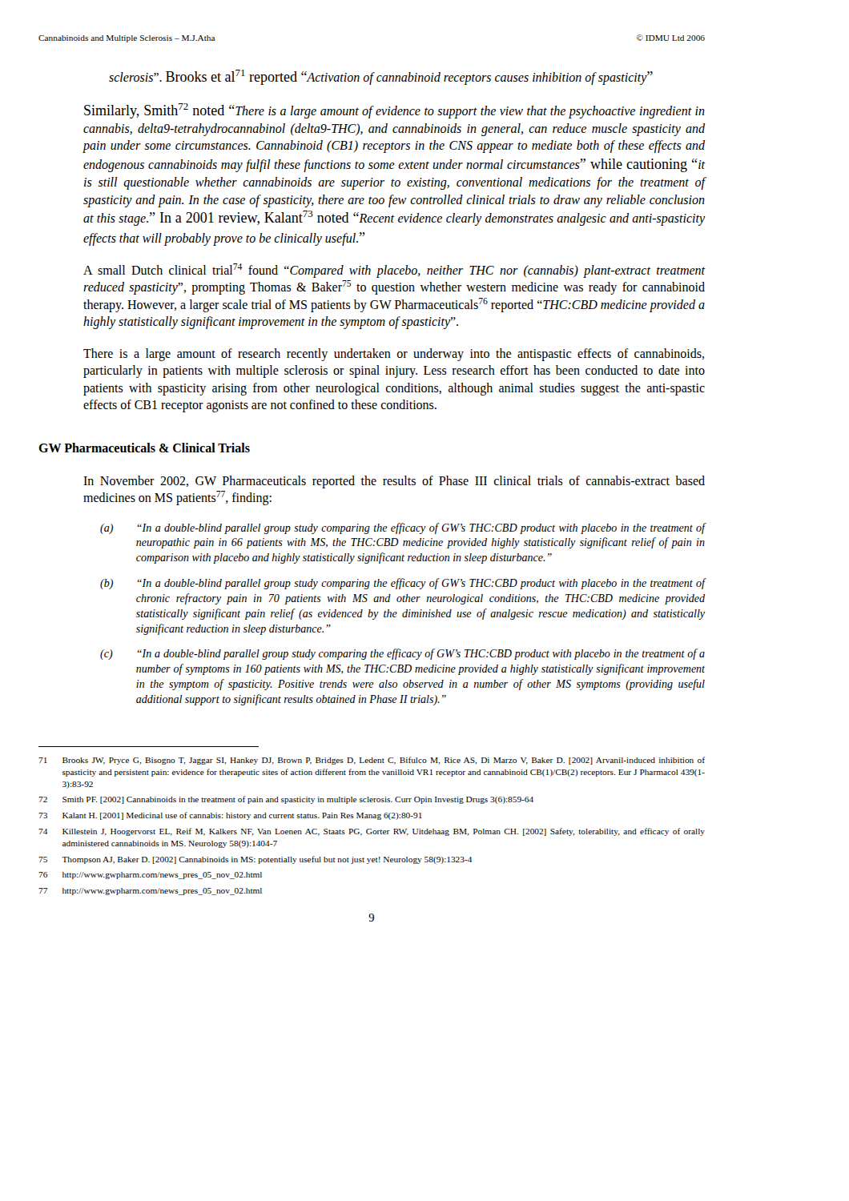Cannabinoids and Multiple Sclerosis – M.J.Atha © IDMU Ltd 2006
sclerosis”. Brooks et al71 reported “Activation of cannabinoid receptors causes inhibition of spasticity”
Similarly, Smith72 noted “There is a large amount of evidence to support the view that the psychoactive ingredient in cannabis, delta9-tetrahydrocannabinol (delta9-THC), and cannabinoids in general, can reduce muscle spasticity and pain under some circumstances. Cannabinoid (CB1) receptors in the CNS appear to mediate both of these effects and endogenous cannabinoids may fulfil these functions to some extent under normal circumstances” while cautioning “it is still questionable whether cannabinoids are superior to existing, conventional medications for the treatment of spasticity and pain. In the case of spasticity, there are too few controlled clinical trials to draw any reliable conclusion at this stage.” In a 2001 review, Kalant73 noted “Recent evidence clearly demonstrates analgesic and anti-spasticity effects that will probably prove to be clinically useful.”
A small Dutch clinical trial74 found “Compared with placebo, neither THC nor (cannabis) plant-extract treatment reduced spasticity”, prompting Thomas & Baker75 to question whether western medicine was ready for cannabinoid therapy. However, a larger scale trial of MS patients by GW Pharmaceuticals76 reported “THC:CBD medicine provided a highly statistically significant improvement in the symptom of spasticity”.
There is a large amount of research recently undertaken or underway into the antispastic effects of cannabinoids, particularly in patients with multiple sclerosis or spinal injury. Less research effort has been conducted to date into patients with spasticity arising from other neurological conditions, although animal studies suggest the anti-spastic effects of CB1 receptor agonists are not confined to these conditions.
GW Pharmaceuticals & Clinical Trials
In November 2002, GW Pharmaceuticals reported the results of Phase III clinical trials of cannabis-extract based medicines on MS patients77, finding:
(a)
“In a double-blind parallel group study comparing the efficacy of GW’s THC:CBD product with placebo in the treatment of neuropathic pain in 66 patients with MS, the THC:CBD medicine provided highly statistically significant relief of pain in comparison with placebo and highly statistically significant reduction in sleep disturbance.”
(b)
“In a double-blind parallel group study comparing the efficacy of GW’s THC:CBD product with placebo in the treatment of chronic refractory pain in 70 patients with MS and other neurological conditions, the THC:CBD medicine provided statistically significant pain relief (as evidenced by the diminished use of analgesic rescue medication) and statistically significant reduction in sleep disturbance.”
(c)
“In a double-blind parallel group study comparing the efficacy of GW’s THC:CBD product with placebo in the treatment of a number of symptoms in 160 patients with MS, the THC:CBD medicine provided a highly statistically significant improvement in the symptom of spasticity. Positive trends were also observed in a number of other MS symptoms (providing useful additional support to significant results obtained in Phase II trials).”
71
Brooks JW, Pryce G, Bisogno T, Jaggar SI, Hankey DJ, Brown P, Bridges D, Ledent C, Bifulco M, Rice AS, Di Marzo V, Baker D. [2002] Arvanil-induced inhibition of spasticity and persistent pain: evidence for therapeutic sites of action different from the vanilloid VR1 receptor and cannabinoid CB(1)/CB(2) receptors. Eur J Pharmacol 439(1-3):83-92
72
Smith PF. [2002] Cannabinoids in the treatment of pain and spasticity in multiple sclerosis. Curr Opin Investig Drugs 3(6):859-64
73
Kalant H. [2001] Medicinal use of cannabis: history and current status. Pain Res Manag 6(2):80-91
74
Killestein J, Hoogervorst EL, Reif M, Kalkers NF, Van Loenen AC, Staats PG, Gorter RW, Uitdehaag BM, Polman CH. [2002] Safety, tolerability, and efficacy of orally administered cannabinoids in MS. Neurology 58(9):1404-7
75
Thompson AJ, Baker D. [2002] Cannabinoids in MS: potentially useful but not just yet! Neurology 58(9):1323-4
76
http://www.gwpharm.com/news_pres_05_nov_02.html
77
http://www.gwpharm.com/news_pres_05_nov_02.html
9